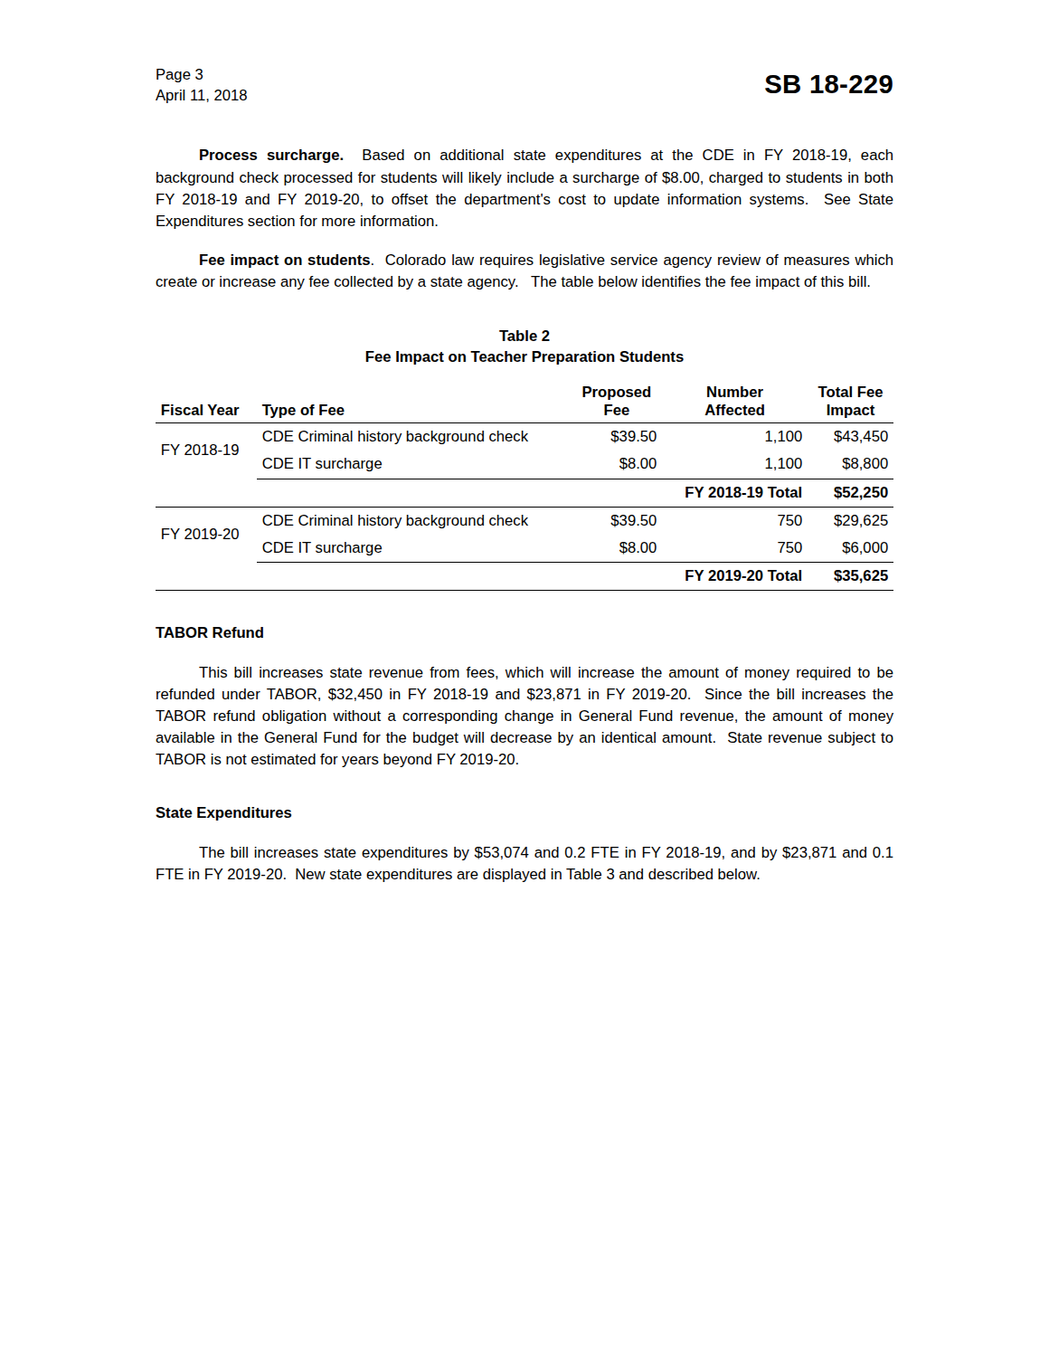Page 3
April 11, 2018
SB 18-229
Process surcharge. Based on additional state expenditures at the CDE in FY 2018-19, each background check processed for students will likely include a surcharge of $8.00, charged to students in both FY 2018-19 and FY 2019-20, to offset the department's cost to update information systems. See State Expenditures section for more information.
Fee impact on students. Colorado law requires legislative service agency review of measures which create or increase any fee collected by a state agency. The table below identifies the fee impact of this bill.
Table 2
Fee Impact on Teacher Preparation Students
| Fiscal Year | Type of Fee | Proposed Fee | Number Affected | Total Fee Impact |
| --- | --- | --- | --- | --- |
| FY 2018-19 | CDE Criminal history background check | $39.50 | 1,100 | $43,450 |
| CDE IT surcharge | $8.00 | 1,100 | $8,800 |
| | | | FY 2018-19 Total | $52,250 |
| FY 2019-20 | CDE Criminal history background check | $39.50 | 750 | $29,625 |
| CDE IT surcharge | $8.00 | 750 | $6,000 |
| | | | FY 2019-20 Total | $35,625 |
TABOR Refund
This bill increases state revenue from fees, which will increase the amount of money required to be refunded under TABOR, $32,450 in FY 2018-19 and $23,871 in FY 2019-20. Since the bill increases the TABOR refund obligation without a corresponding change in General Fund revenue, the amount of money available in the General Fund for the budget will decrease by an identical amount. State revenue subject to TABOR is not estimated for years beyond FY 2019-20.
State Expenditures
The bill increases state expenditures by $53,074 and 0.2 FTE in FY 2018-19, and by $23,871 and 0.1 FTE in FY 2019-20. New state expenditures are displayed in Table 3 and described below.